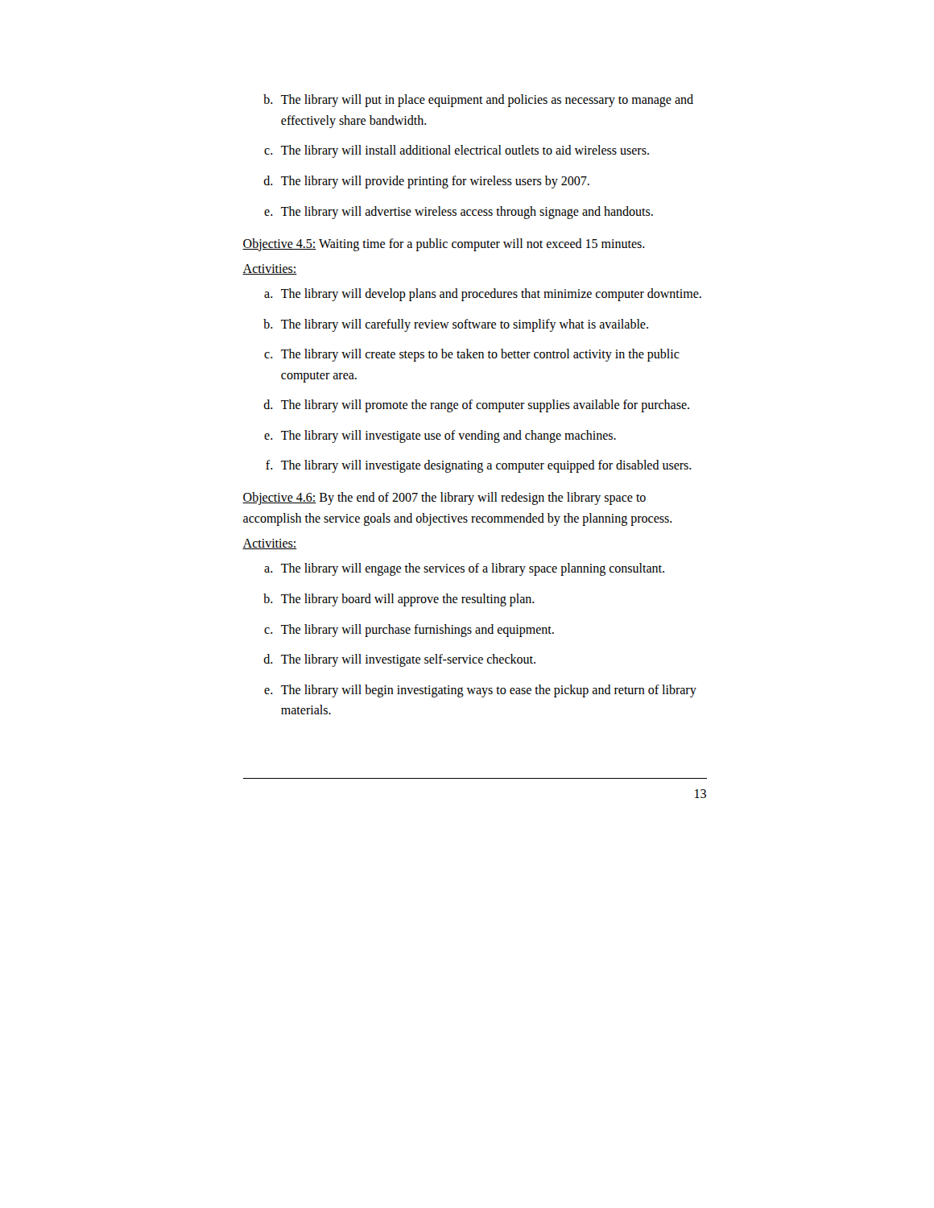The library will put in place equipment and policies as necessary to manage and effectively share bandwidth.
The library will install additional electrical outlets to aid wireless users.
The library will provide printing for wireless users by 2007.
The library will advertise wireless access through signage and handouts.
Objective 4.5: Waiting time for a public computer will not exceed 15 minutes.
Activities:
The library will develop plans and procedures that minimize computer downtime.
The library will carefully review software to simplify what is available.
The library will create steps to be taken to better control activity in the public computer area.
The library will promote the range of computer supplies available for purchase.
The library will investigate use of vending and change machines.
The library will investigate designating a computer equipped for disabled users.
Objective 4.6: By the end of 2007 the library will redesign the library space to accomplish the service goals and objectives recommended by the planning process.
Activities:
The library will engage the services of a library space planning consultant.
The library board will approve the resulting plan.
The library will purchase furnishings and equipment.
The library will investigate self-service checkout.
The library will begin investigating ways to ease the pickup and return of library materials.
13